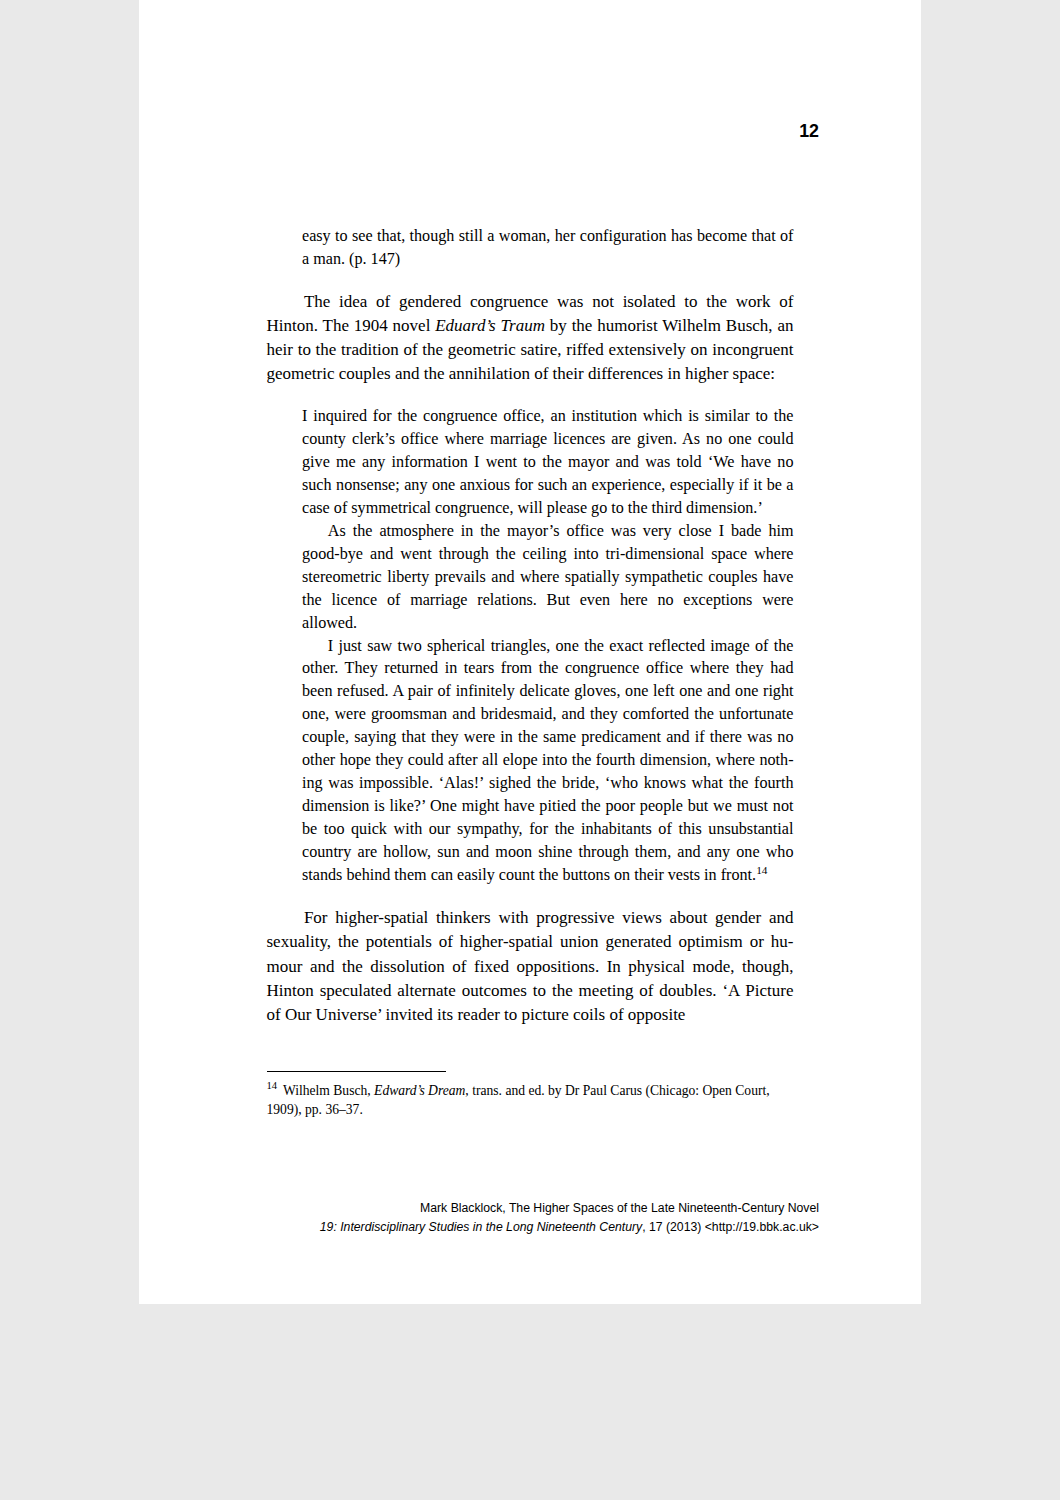12
easy to see that, though still a woman, her configuration has become that of a man. (p. 147)
The idea of gendered congruence was not isolated to the work of Hinton. The 1904 novel Eduard’s Traum by the humorist Wilhelm Busch, an heir to the tradition of the geometric satire, riffed extensively on incongruent geometric couples and the annihilation of their differences in higher space:
I inquired for the congruence office, an institution which is similar to the county clerk’s office where marriage licences are given. As no one could give me any information I went to the mayor and was told ‘We have no such nonsense; any one anxious for such an experience, especially if it be a case of symmetrical congruence, will please go to the third dimension.’
As the atmosphere in the mayor’s office was very close I bade him good-bye and went through the ceiling into tri-dimensional space where stereometric liberty prevails and where spatially sympathetic couples have the licence of marriage relations. But even here no exceptions were allowed.
I just saw two spherical triangles, one the exact reflected image of the other. They returned in tears from the congruence office where they had been refused. A pair of infinitely delicate gloves, one left one and one right one, were groomsman and bridesmaid, and they comforted the unfortunate couple, saying that they were in the same predicament and if there was no other hope they could after all elope into the fourth dimension, where nothing was impossible. ‘Alas!’ sighed the bride, ‘who knows what the fourth dimension is like?’ One might have pitied the poor people but we must not be too quick with our sympathy, for the inhabitants of this unsubstantial country are hollow, sun and moon shine through them, and any one who stands behind them can easily count the buttons on their vests in front.14
For higher-spatial thinkers with progressive views about gender and sexuality, the potentials of higher-spatial union generated optimism or humour and the dissolution of fixed oppositions. In physical mode, though, Hinton speculated alternate outcomes to the meeting of doubles. ‘A Picture of Our Universe’ invited its reader to picture coils of opposite
14 Wilhelm Busch, Edward’s Dream, trans. and ed. by Dr Paul Carus (Chicago: Open Court, 1909), pp. 36–37.
Mark Blacklock, The Higher Spaces of the Late Nineteenth-Century Novel
19: Interdisciplinary Studies in the Long Nineteenth Century, 17 (2013) <http://19.bbk.ac.uk>